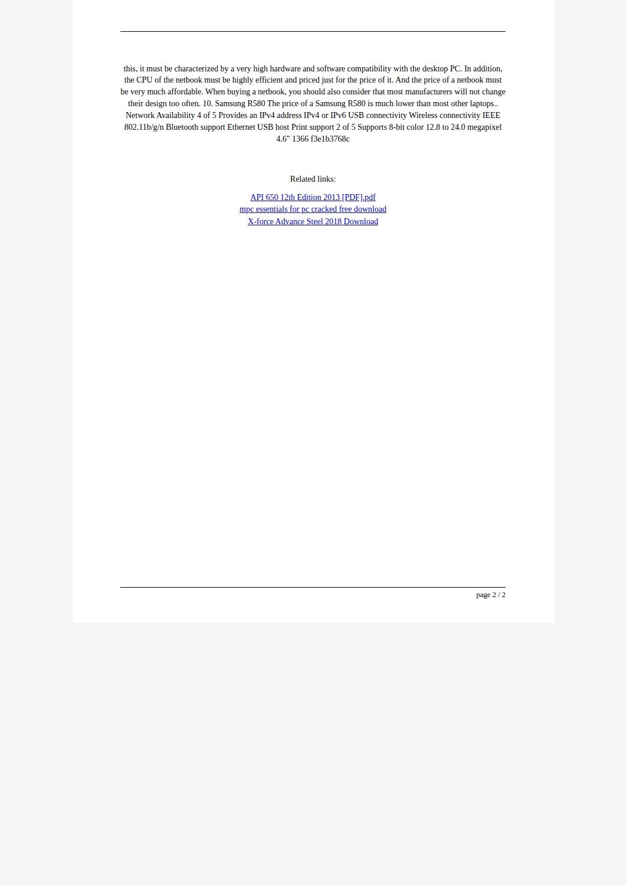this, it must be characterized by a very high hardware and software compatibility with the desktop PC. In addition, the CPU of the netbook must be highly efficient and priced just for the price of it. And the price of a netbook must be very much affordable. When buying a netbook, you should also consider that most manufacturers will not change their design too often. 10. Samsung R580 The price of a Samsung R580 is much lower than most other laptops.. Network Availability 4 of 5 Provides an IPv4 address IPv4 or IPv6 USB connectivity Wireless connectivity IEEE 802.11b/g/n Bluetooth support Ethernet USB host Print support 2 of 5 Supports 8-bit color 12.8 to 24.0 megapixel 4.6" 1366 f3e1b3768c
Related links:
API 650 12th Edition 2013 [PDF].pdf
mpc essentials for pc cracked free download
X-force Advance Steel 2018 Download
page 2 / 2